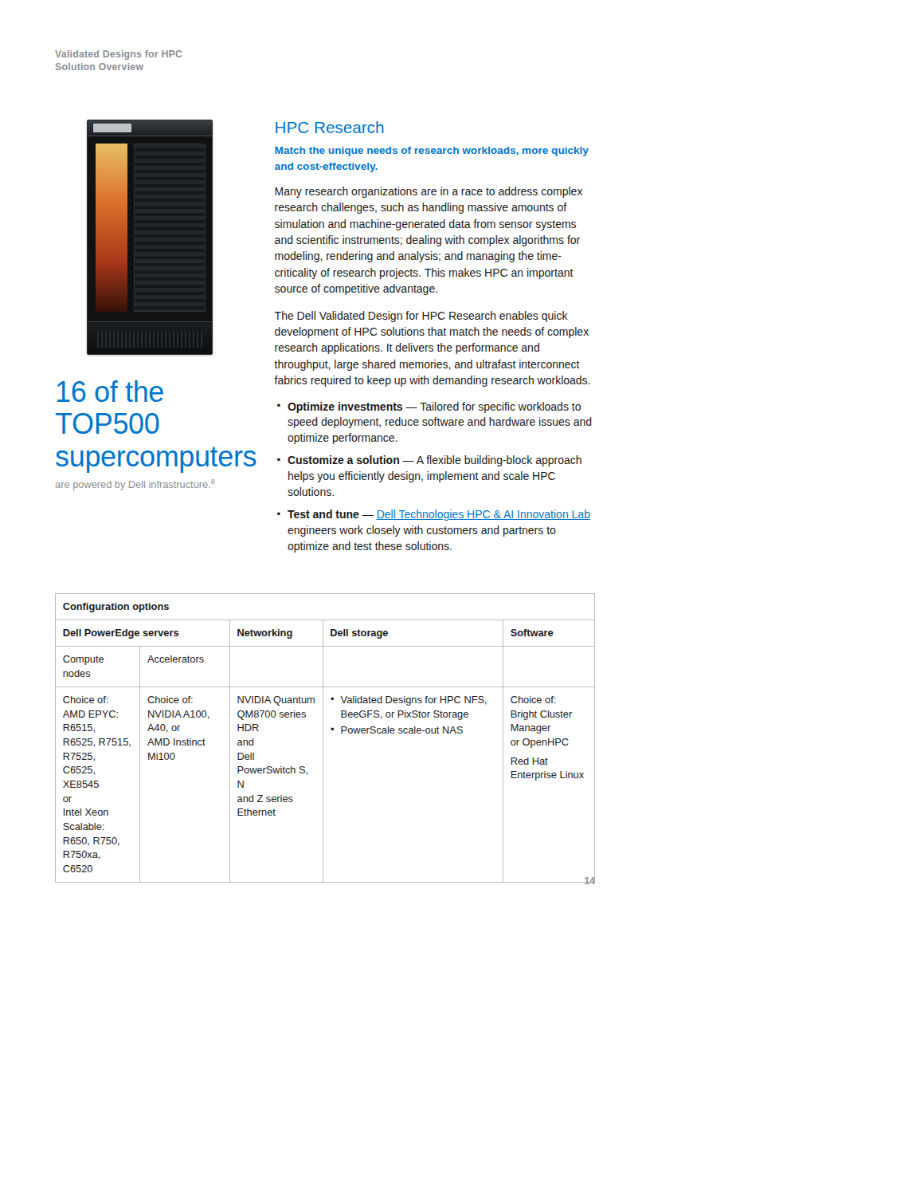Validated Designs for HPC
Solution Overview
16 of the TOP500 supercomputers
are powered by Dell infrastructure.8
HPC Research
Match the unique needs of research workloads, more quickly and cost-effectively.
Many research organizations are in a race to address complex research challenges, such as handling massive amounts of simulation and machine-generated data from sensor systems and scientific instruments; dealing with complex algorithms for modeling, rendering and analysis; and managing the time-criticality of research projects. This makes HPC an important source of competitive advantage.
The Dell Validated Design for HPC Research enables quick development of HPC solutions that match the needs of complex research applications. It delivers the performance and throughput, large shared memories, and ultrafast interconnect fabrics required to keep up with demanding research workloads.
Optimize investments — Tailored for specific workloads to speed deployment, reduce software and hardware issues and optimize performance.
Customize a solution — A flexible building-block approach helps you efficiently design, implement and scale HPC solutions.
Test and tune — Dell Technologies HPC & AI Innovation Lab engineers work closely with customers and partners to optimize and test these solutions.
| Configuration options |
| Dell PowerEdge servers | Networking | Dell storage | Software |
| Compute nodes | Accelerators | | | |
| Choice of: AMD EPYC: R6515, R6525, R7515, R7525, C6525, XE8545 or Intel Xeon Scalable: R650, R750, R750xa, C6520 | Choice of: NVIDIA A100, A40, or AMD Instinct Mi100 | NVIDIA Quantum QM8700 series HDR and Dell PowerSwitch S, N and Z series Ethernet | Validated Designs for HPC NFS, BeeGFS, or PixStor Storage PowerScale scale-out NAS | Choice of: Bright Cluster Manager or OpenHPC Red Hat Enterprise Linux |
14